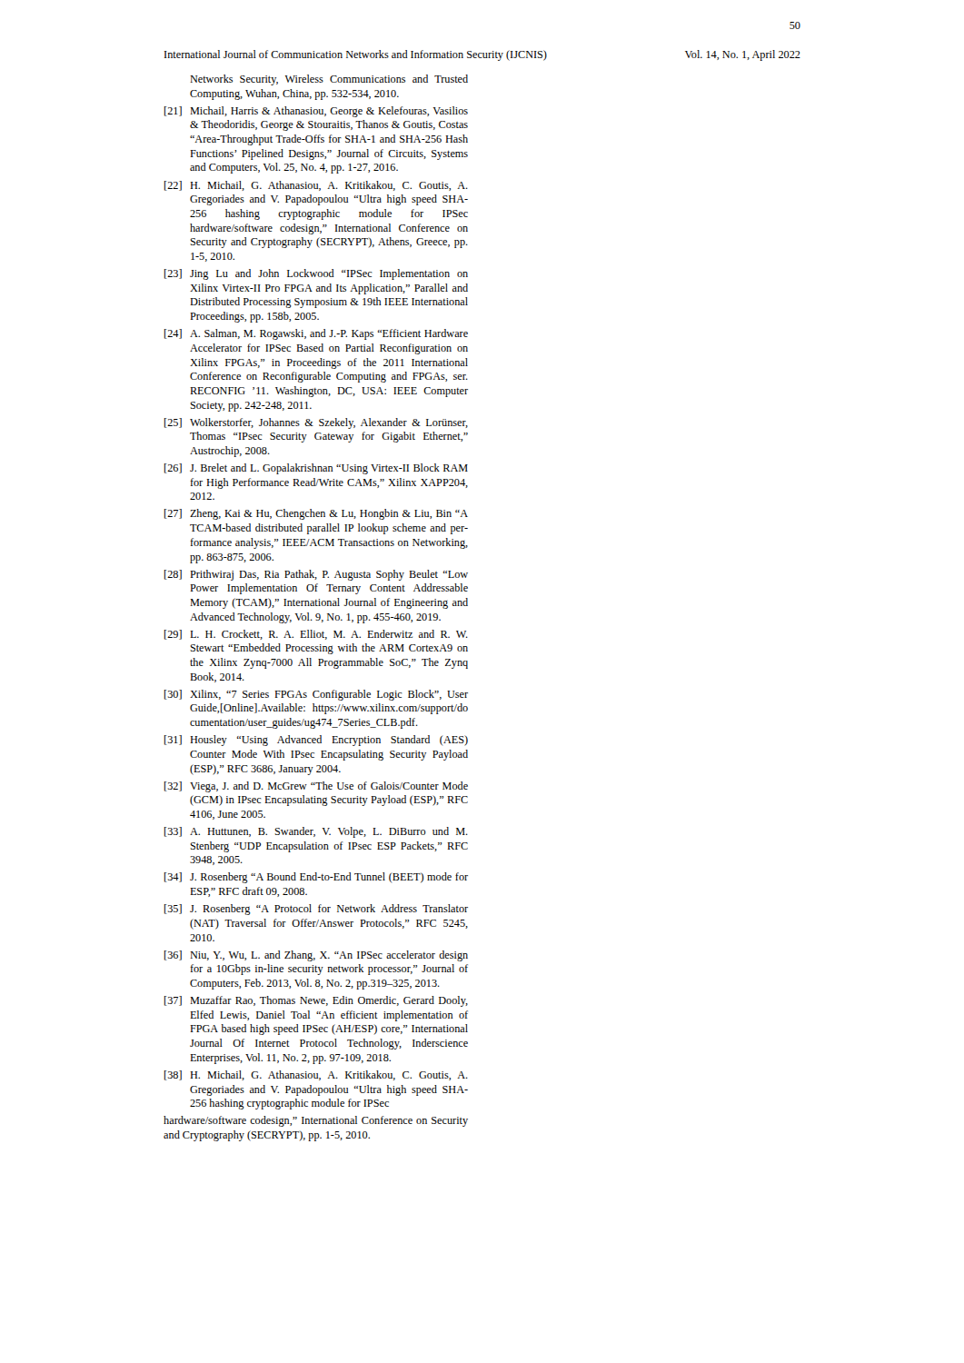50
International Journal of Communication Networks and Information Security (IJCNIS)
Vol. 14, No. 1, April 2022
Networks Security, Wireless Communications and Trusted Computing, Wuhan, China, pp. 532-534, 2010.
[21] Michail, Harris & Athanasiou, George & Kelefouras, Vasilios & Theodoridis, George & Stouraitis, Thanos & Goutis, Costas “Area-Throughput Trade-Offs for SHA-1 and SHA-256 Hash Functions’ Pipelined Designs,” Journal of Circuits, Systems and Computers, Vol. 25, No. 4, pp. 1-27, 2016.
[22] H. Michail, G. Athanasiou, A. Kritikakou, C. Goutis, A. Gregoriades and V. Papadopoulou “Ultra high speed SHA-256 hashing cryptographic module for IPSec hardware/software codesign,” International Conference on Security and Cryptography (SECRYPT), Athens, Greece, pp. 1-5, 2010.
[23] Jing Lu and John Lockwood “IPSec Implementation on Xilinx Virtex-II Pro FPGA and Its Application,” Parallel and Distributed Processing Symposium & 19th IEEE International Proceedings, pp. 158b, 2005.
[24] A. Salman, M. Rogawski, and J.-P. Kaps “Efficient Hardware Accelerator for IPSec Based on Partial Reconfiguration on Xilinx FPGAs,” in Proceedings of the 2011 International Conference on Reconfigurable Computing and FPGAs, ser. RECONFIG ’11. Washington, DC, USA: IEEE Computer Society, pp. 242-248, 2011.
[25] Wolkerstorfer, Johannes & Szekely, Alexander & Lorünser, Thomas “IPsec Security Gateway for Gigabit Ethernet,” Austrochip, 2008.
[26] J. Brelet and L. Gopalakrishnan “Using Virtex-II Block RAM for High Performance Read/Write CAMs,” Xilinx XAPP204, 2012.
[27] Zheng, Kai & Hu, Chengchen & Lu, Hongbin & Liu, Bin “A TCAM-based distributed parallel IP lookup scheme and performance analysis,” IEEE/ACM Transactions on Networking, pp. 863-875, 2006.
[28] Prithwiraj Das, Ria Pathak, P. Augusta Sophy Beulet “Low Power Implementation Of Ternary Content Addressable Memory (TCAM),” International Journal of Engineering and Advanced Technology, Vol. 9, No. 1, pp. 455-460, 2019.
[29] L. H. Crockett, R. A. Elliot, M. A. Enderwitz and R. W. Stewart “Embedded Processing with the ARM CortexA9 on the Xilinx Zynq-7000 All Programmable SoC,” The Zynq Book, 2014.
[30] Xilinx, “7 Series FPGAs Configurable Logic Block”, User Guide,[Online].Available: https://www.xilinx.com/support/documentation/user_guides/ug474_7Series_CLB.pdf.
[31] Housley “Using Advanced Encryption Standard (AES) Counter Mode With IPsec Encapsulating Security Payload (ESP),” RFC 3686, January 2004.
[32] Viega, J. and D. McGrew “The Use of Galois/Counter Mode (GCM) in IPsec Encapsulating Security Payload (ESP),” RFC 4106, June 2005.
[33] A. Huttunen, B. Swander, V. Volpe, L. DiBurro und M. Stenberg “UDP Encapsulation of IPsec ESP Packets,” RFC 3948, 2005.
[34] J. Rosenberg “A Bound End-to-End Tunnel (BEET) mode for ESP,” RFC draft 09, 2008.
[35] J. Rosenberg “A Protocol for Network Address Translator (NAT) Traversal for Offer/Answer Protocols,” RFC 5245, 2010.
[36] Niu, Y., Wu, L. and Zhang, X. “An IPSec accelerator design for a 10Gbps in-line security network processor,” Journal of Computers, Feb. 2013, Vol. 8, No. 2, pp.319–325, 2013.
[37] Muzaffar Rao, Thomas Newe, Edin Omerdic, Gerard Dooly, Elfed Lewis, Daniel Toal “An efficient implementation of FPGA based high speed IPSec (AH/ESP) core,” International Journal Of Internet Protocol Technology, Inderscience Enterprises, Vol. 11, No. 2, pp. 97-109, 2018.
[38] H. Michail, G. Athanasiou, A. Kritikakou, C. Goutis, A. Gregoriades and V. Papadopoulou “Ultra high speed SHA-256 hashing cryptographic module for IPSec
hardware/software codesign,” International Conference on Security and Cryptography (SECRYPT), pp. 1-5, 2010.